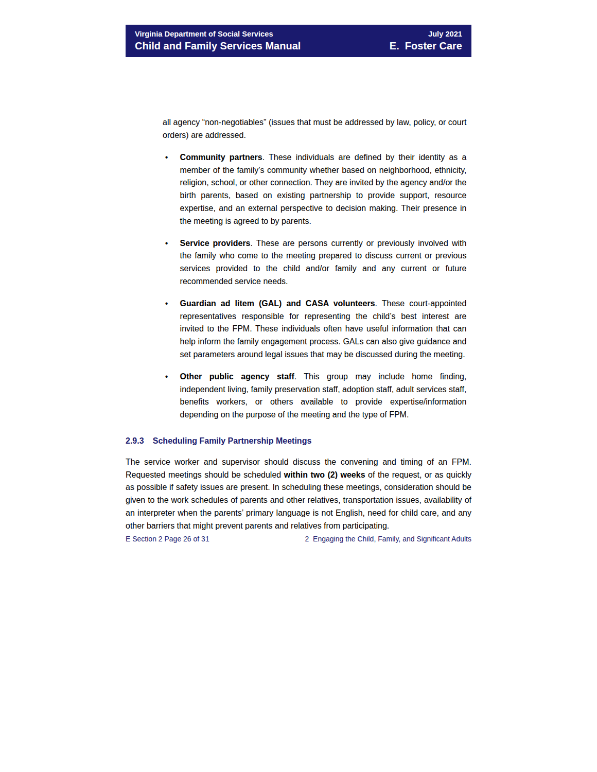Virginia Department of Social Services
Child and Family Services Manual
July 2021
E. Foster Care
all agency “non-negotiables” (issues that must be addressed by law, policy, or court orders) are addressed.
Community partners. These individuals are defined by their identity as a member of the family’s community whether based on neighborhood, ethnicity, religion, school, or other connection. They are invited by the agency and/or the birth parents, based on existing partnership to provide support, resource expertise, and an external perspective to decision making. Their presence in the meeting is agreed to by parents.
Service providers. These are persons currently or previously involved with the family who come to the meeting prepared to discuss current or previous services provided to the child and/or family and any current or future recommended service needs.
Guardian ad litem (GAL) and CASA volunteers. These court-appointed representatives responsible for representing the child’s best interest are invited to the FPM. These individuals often have useful information that can help inform the family engagement process. GALs can also give guidance and set parameters around legal issues that may be discussed during the meeting.
Other public agency staff. This group may include home finding, independent living, family preservation staff, adoption staff, adult services staff, benefits workers, or others available to provide expertise/information depending on the purpose of the meeting and the type of FPM.
2.9.3 Scheduling Family Partnership Meetings
The service worker and supervisor should discuss the convening and timing of an FPM. Requested meetings should be scheduled within two (2) weeks of the request, or as quickly as possible if safety issues are present. In scheduling these meetings, consideration should be given to the work schedules of parents and other relatives, transportation issues, availability of an interpreter when the parents’ primary language is not English, need for child care, and any other barriers that might prevent parents and relatives from participating.
E Section 2 Page 26 of 31
2 Engaging the Child, Family, and Significant Adults